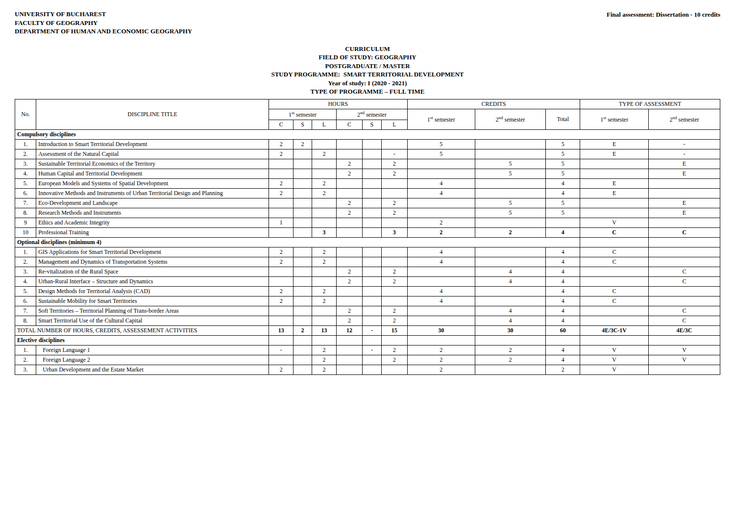UNIVERSITY OF BUCHAREST
FACULTY OF GEOGRAPHY
DEPARTMENT OF HUMAN AND ECONOMIC GEOGRAPHY
Final assessment: Dissertation - 10 credits
CURRICULUM
FIELD OF STUDY: GEOGRAPHY
POSTGRADUATE / MASTER
STUDY PROGRAMME: SMART TERRITORIAL DEVELOPMENT
Year of study: I (2020 - 2021)
TYPE OF PROGRAMME – FULL TIME
| No. | DISCIPLINE TITLE | HOURS | CREDITS | TYPE OF ASSESSMENT |
| --- | --- | --- | --- | --- |
| 1 st semester | 2 nd semester | 1 st semester | 2 nd semester | Total | 1 st semester | 2 nd semester |
| C | S | L | C | S | L |
| Compulsory disciplines |
| 1. | Introduction to Smart Territorial Development | 2 | 2 | | | | | 5 | | 5 | E | - |
| 2. | Assessment of the Natural Capital | 2 | | 2 | | | - | 5 | | 5 | E | - |
| 3. | Sustainable Territorial Economics of the Territory | | | | 2 | | 2 | | 5 | 5 | | E |
| 4. | Human Capital and Territorial Development | | | | 2 | | 2 | | 5 | 5 | | E |
| 5. | European Models and Systems of Spatial Development | 2 | | 2 | | | | 4 | | 4 | E | |
| 6. | Innovative Methods and Instruments of Urban Territorial Design and Planning | 2 | | 2 | | | | 4 | | 4 | E | |
| 7. | Eco-Development and Landscape | | | | 2 | | 2 | | 5 | 5 | | E |
| 8. | Research Methods and Instruments | | | | 2 | | 2 | | 5 | 5 | | E |
| 9 | Ethics and Academic Integrity | 1 | | | | | | 2 | | | V | |
| 10 | Professional Training | | | 3 | | | 3 | 2 | 2 | 4 | C | C |
| Optional disciplines (minimum 4) | | |
| 1. | GIS Applications for Smart Territorial Development | 2 | | 2 | | | | 4 | | 4 | C | |
| 2. | Management and Dynamics of Transportation Systems | 2 | | 2 | | | | 4 | | 4 | C | |
| 3. | Re-vitalization of the Rural Space | | | | 2 | | 2 | | 4 | 4 | | C |
| 4. | Urban-Rural Interface – Structure and Dynamics | | | | 2 | | 2 | | 4 | 4 | | C |
| 5. | Design Methods for Territorial Analysis (CAD) | 2 | | 2 | | | | 4 | | 4 | C | |
| 6. | Sustainable Mobility for Smart Territories | 2 | | 2 | | | | 4 | | 4 | C | |
| 7. | Soft Territories – Territorial Planning of Trans-border Areas | | | | 2 | | 2 | | 4 | 4 | | C |
| 8. | Smart Territorial Use of the Cultural Capital | | | | 2 | | 2 | | 4 | 4 | | C |
| TOTAL NUMBER OF HOURS, CREDITS, ASSESSEMENT ACTIVITIES | 13 | 2 | 13 | 12 | - | 15 | 30 | 30 | 60 | 4E/3C-1V | 4E/3C |
| Elective disciplines | | | | | | | | | | | |
| 1. | Foreign Language 1 | - | | 2 | | - | 2 | 2 | 2 | 4 | V | V |
| 2. | Foreign Language 2 | | | 2 | | | 2 | 2 | 2 | 4 | V | V |
| 3. | Urban Development and the Estate Market | 2 | | 2 | | | | 2 | | 2 | V | |